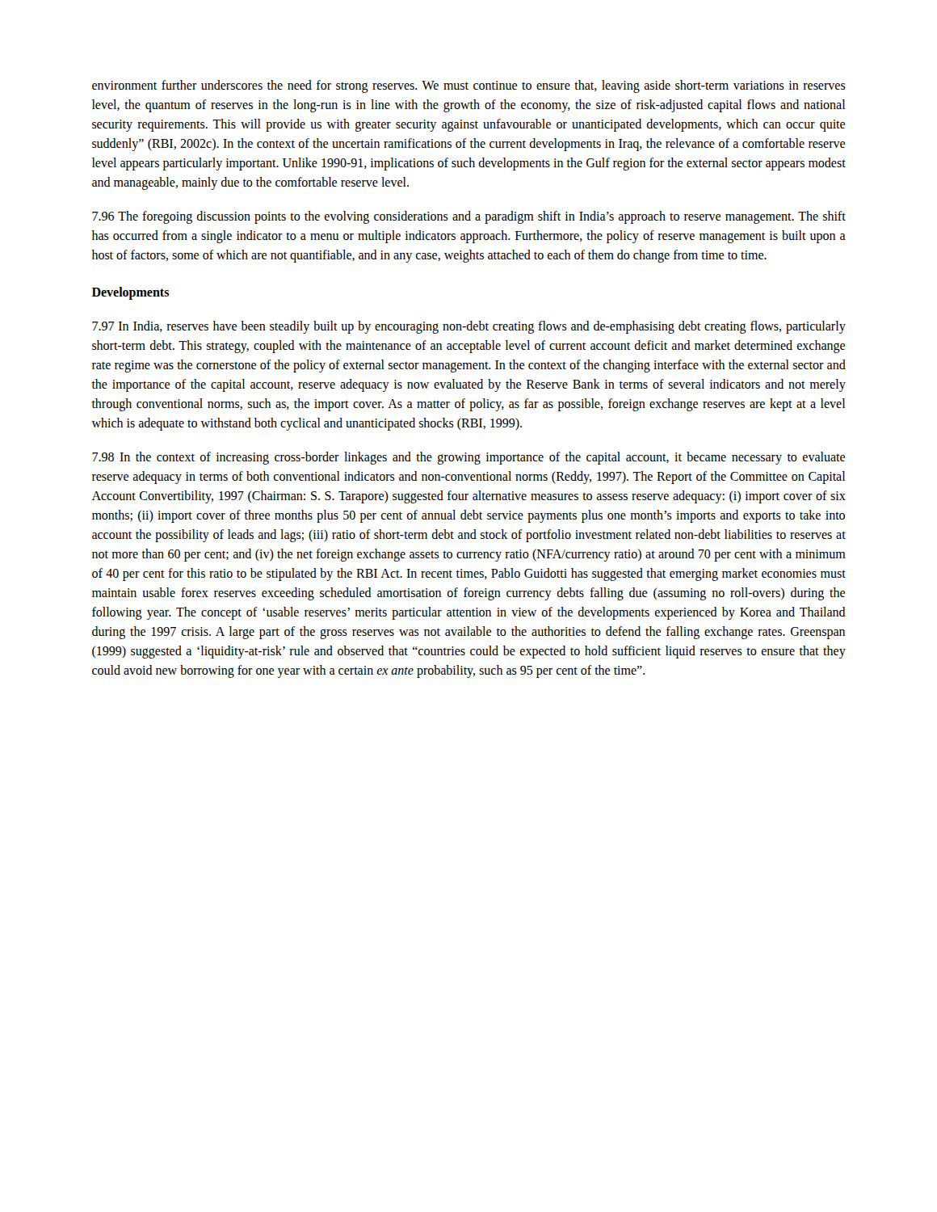environment further underscores the need for strong reserves. We must continue to ensure that, leaving aside short-term variations in reserves level, the quantum of reserves in the long-run is in line with the growth of the economy, the size of risk-adjusted capital flows and national security requirements. This will provide us with greater security against unfavourable or unanticipated developments, which can occur quite suddenly” (RBI, 2002c). In the context of the uncertain ramifications of the current developments in Iraq, the relevance of a comfortable reserve level appears particularly important. Unlike 1990-91, implications of such developments in the Gulf region for the external sector appears modest and manageable, mainly due to the comfortable reserve level.
7.96 The foregoing discussion points to the evolving considerations and a paradigm shift in India’s approach to reserve management. The shift has occurred from a single indicator to a menu or multiple indicators approach. Furthermore, the policy of reserve management is built upon a host of factors, some of which are not quantifiable, and in any case, weights attached to each of them do change from time to time.
Developments
7.97 In India, reserves have been steadily built up by encouraging non-debt creating flows and de-emphasising debt creating flows, particularly short-term debt. This strategy, coupled with the maintenance of an acceptable level of current account deficit and market determined exchange rate regime was the cornerstone of the policy of external sector management. In the context of the changing interface with the external sector and the importance of the capital account, reserve adequacy is now evaluated by the Reserve Bank in terms of several indicators and not merely through conventional norms, such as, the import cover. As a matter of policy, as far as possible, foreign exchange reserves are kept at a level which is adequate to withstand both cyclical and unanticipated shocks (RBI, 1999).
7.98 In the context of increasing cross-border linkages and the growing importance of the capital account, it became necessary to evaluate reserve adequacy in terms of both conventional indicators and non-conventional norms (Reddy, 1997). The Report of the Committee on Capital Account Convertibility, 1997 (Chairman: S. S. Tarapore) suggested four alternative measures to assess reserve adequacy: (i) import cover of six months; (ii) import cover of three months plus 50 per cent of annual debt service payments plus one month’s imports and exports to take into account the possibility of leads and lags; (iii) ratio of short-term debt and stock of portfolio investment related non-debt liabilities to reserves at not more than 60 per cent; and (iv) the net foreign exchange assets to currency ratio (NFA/currency ratio) at around 70 per cent with a minimum of 40 per cent for this ratio to be stipulated by the RBI Act. In recent times, Pablo Guidotti has suggested that emerging market economies must maintain usable forex reserves exceeding scheduled amortisation of foreign currency debts falling due (assuming no roll-overs) during the following year. The concept of ‘usable reserves’ merits particular attention in view of the developments experienced by Korea and Thailand during the 1997 crisis. A large part of the gross reserves was not available to the authorities to defend the falling exchange rates. Greenspan (1999) suggested a ‘liquidity-at-risk’ rule and observed that “countries could be expected to hold sufficient liquid reserves to ensure that they could avoid new borrowing for one year with a certain ex ante probability, such as 95 per cent of the time”.